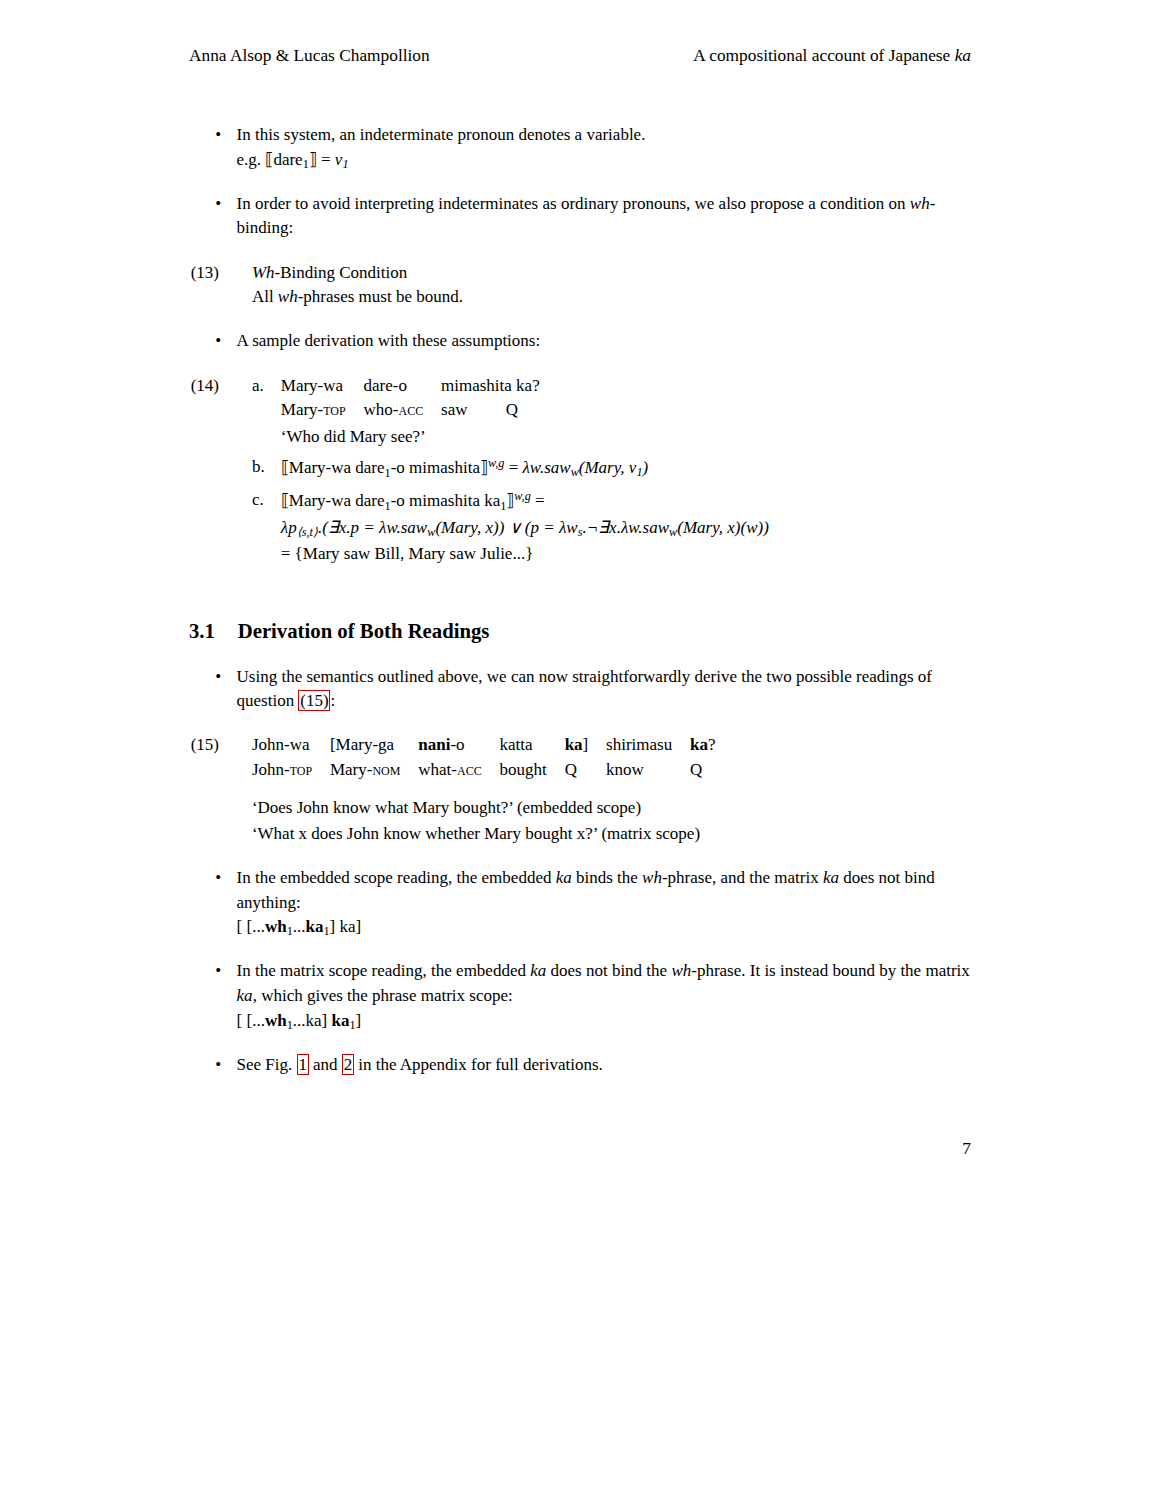Anna Alsop & Lucas Champollion
A compositional account of Japanese ka
In this system, an indeterminate pronoun denotes a variable.
e.g. ⟦dare1⟧ = v1
In order to avoid interpreting indeterminates as ordinary pronouns, we also propose a condition on wh-binding:
(13)
Wh-Binding Condition
All wh-phrases must be bound.
A sample derivation with these assumptions:
(14)
a.
Mary-wa
dare-o
mimashita ka?
Mary-top
who-acc
saw Q
‘Who did Mary see?’
b.
⟦Mary-wa dare1-o mimashita⟧w,g = λw.saww(Mary, v1)
c.
⟦Mary-wa dare1-o mimashita ka1⟧w,g =
λp⟨s,t⟩.(∃x.p = λw.saww(Mary, x)) ∨ (p = λws.¬∃x.λw.saww(Mary, x)(w))
= {Mary saw Bill, Mary saw Julie...}
3.1 Derivation of Both Readings
Using the semantics outlined above, we can now straightforwardly derive the two possible readings of question (15):
(15)
John-wa
[Mary-ga
nani-o
katta
ka]
shirimasu
ka?
John-top
Mary-nom
what-acc
bought
Q
know
Q
‘Does John know what Mary bought?’ (embedded scope)
‘What x does John know whether Mary bought x?’ (matrix scope)
In the embedded scope reading, the embedded ka binds the wh-phrase, and the matrix ka does not bind anything:
[ [...wh1...ka1] ka]
In the matrix scope reading, the embedded ka does not bind the wh-phrase. It is instead bound by the matrix ka, which gives the phrase matrix scope:
[ [...wh1...ka] ka1]
See Fig. 1 and 2 in the Appendix for full derivations.
7